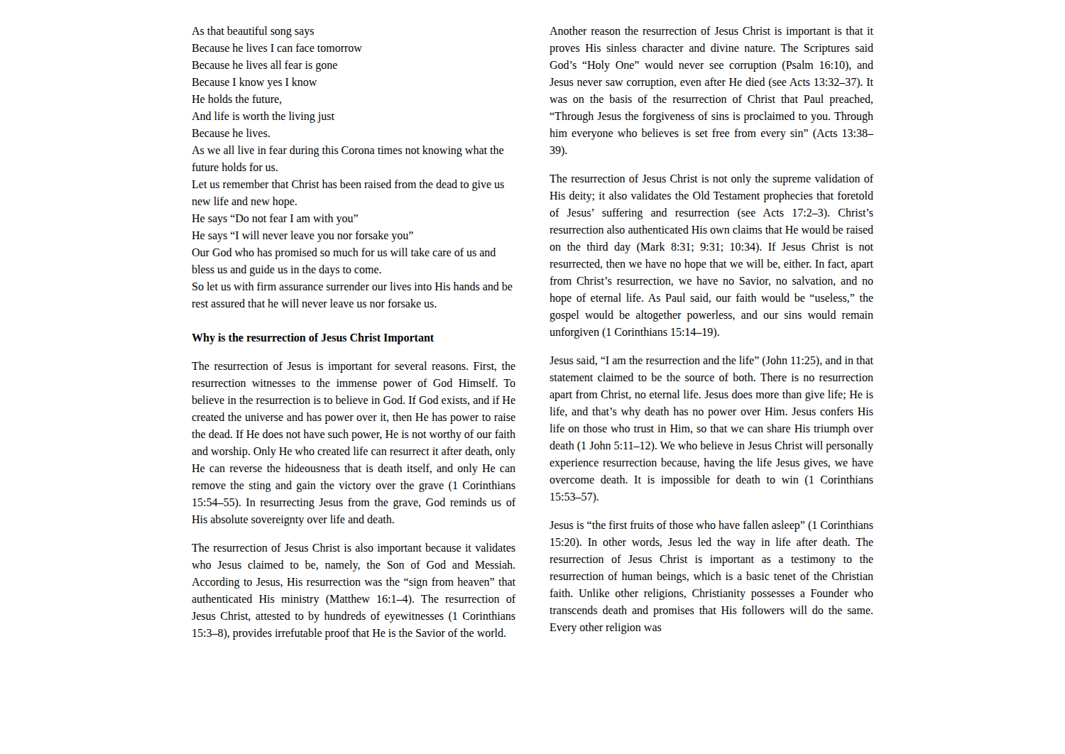As that beautiful song says
Because he lives I can face tomorrow
Because he lives all fear is gone
Because I know yes I know
He holds the future,
And life is worth the living just
Because he lives.
As we all live in fear during this Corona times not knowing what the future holds for us.
Let us remember that Christ has been raised from the dead to give us new life and new hope.
He says “Do not fear I am with you”
He says “I will never leave you nor forsake you”
Our God who has promised so much for us will take care of us and bless us and guide us in the days to come.
So let us with firm assurance surrender our lives into His hands and be rest assured that he will never leave us nor forsake us.
Why is the resurrection of Jesus Christ Important
The resurrection of Jesus is important for several reasons. First, the resurrection witnesses to the immense power of God Himself. To believe in the resurrection is to believe in God. If God exists, and if He created the universe and has power over it, then He has power to raise the dead. If He does not have such power, He is not worthy of our faith and worship. Only He who created life can resurrect it after death, only He can reverse the hideousness that is death itself, and only He can remove the sting and gain the victory over the grave (1 Corinthians 15:54–55). In resurrecting Jesus from the grave, God reminds us of His absolute sovereignty over life and death.
The resurrection of Jesus Christ is also important because it validates who Jesus claimed to be, namely, the Son of God and Messiah. According to Jesus, His resurrection was the “sign from heaven” that authenticated His ministry (Matthew 16:1–4). The resurrection of Jesus Christ, attested to by hundreds of eyewitnesses (1 Corinthians 15:3–8), provides irrefutable proof that He is the Savior of the world.
Another reason the resurrection of Jesus Christ is important is that it proves His sinless character and divine nature. The Scriptures said God’s “Holy One” would never see corruption (Psalm 16:10), and Jesus never saw corruption, even after He died (see Acts 13:32–37). It was on the basis of the resurrection of Christ that Paul preached, “Through Jesus the forgiveness of sins is proclaimed to you. Through him everyone who believes is set free from every sin” (Acts 13:38–39).
The resurrection of Jesus Christ is not only the supreme validation of His deity; it also validates the Old Testament prophecies that foretold of Jesus’ suffering and resurrection (see Acts 17:2–3). Christ’s resurrection also authenticated His own claims that He would be raised on the third day (Mark 8:31; 9:31; 10:34). If Jesus Christ is not resurrected, then we have no hope that we will be, either. In fact, apart from Christ’s resurrection, we have no Savior, no salvation, and no hope of eternal life. As Paul said, our faith would be “useless,” the gospel would be altogether powerless, and our sins would remain unforgiven (1 Corinthians 15:14–19).
Jesus said, “I am the resurrection and the life” (John 11:25), and in that statement claimed to be the source of both. There is no resurrection apart from Christ, no eternal life. Jesus does more than give life; He is life, and that’s why death has no power over Him. Jesus confers His life on those who trust in Him, so that we can share His triumph over death (1 John 5:11–12). We who believe in Jesus Christ will personally experience resurrection because, having the life Jesus gives, we have overcome death. It is impossible for death to win (1 Corinthians 15:53–57).
Jesus is “the first fruits of those who have fallen asleep” (1 Corinthians 15:20). In other words, Jesus led the way in life after death. The resurrection of Jesus Christ is important as a testimony to the resurrection of human beings, which is a basic tenet of the Christian faith. Unlike other religions, Christianity possesses a Founder who transcends death and promises that His followers will do the same. Every other religion was